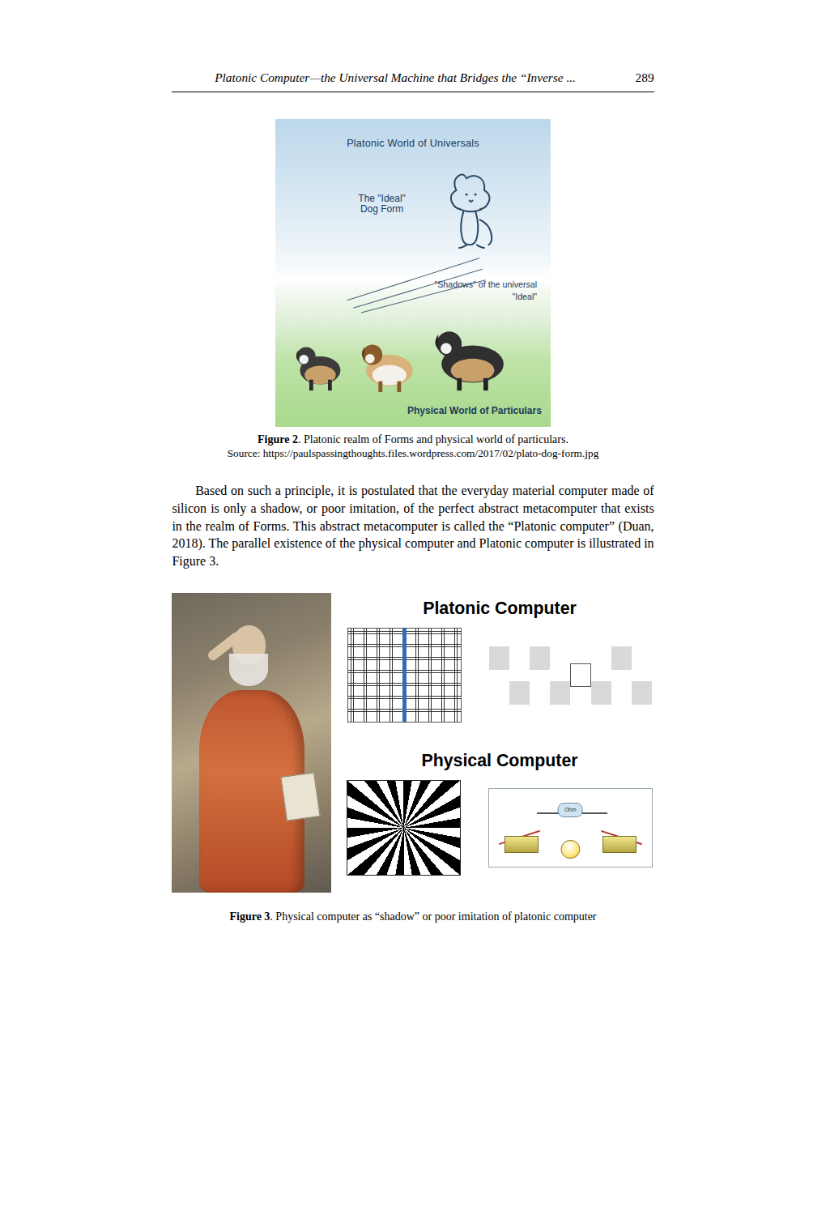Platonic Computer—the Universal Machine that Bridges the “Inverse ... 289
Platonic World of Universals
The "Ideal"
Dog Form
"Shadows" of the universal "Ideal"
Physical World of Particulars
Figure 2. Platonic realm of Forms and physical world of particulars. Source: https://paulspassingthoughts.files.wordpress.com/2017/02/plato-dog-form.jpg
Based on such a principle, it is postulated that the everyday material computer made of silicon is only a shadow, or poor imitation, of the perfect abstract metacomputer that exists in the realm of Forms. This abstract metacomputer is called the “Platonic computer” (Duan, 2018). The parallel existence of the physical computer and Platonic computer is illustrated in Figure 3.
Platonic Computer
Physical Computer
Ohm
Figure 3. Physical computer as “shadow” or poor imitation of platonic computer